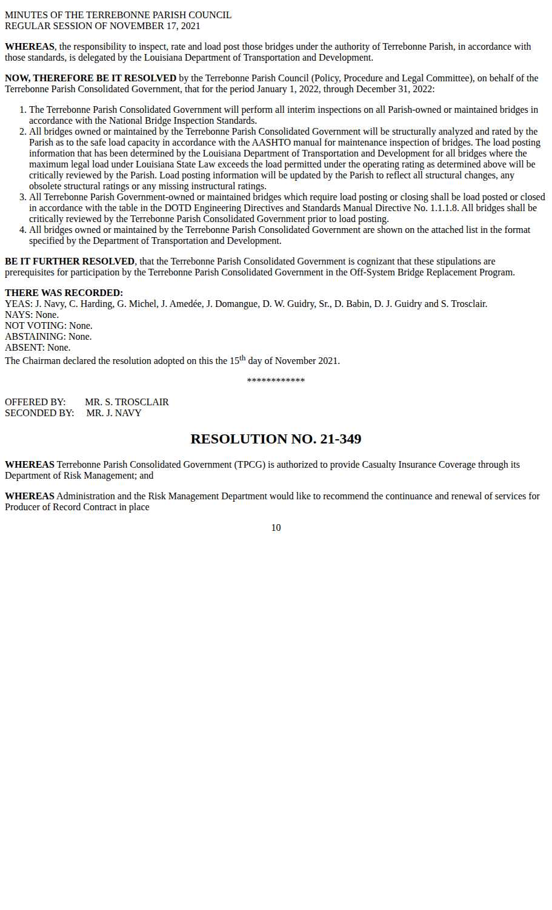MINUTES OF THE TERREBONNE PARISH COUNCIL
REGULAR SESSION OF NOVEMBER 17, 2021
WHEREAS, the responsibility to inspect, rate and load post those bridges under the authority of Terrebonne Parish, in accordance with those standards, is delegated by the Louisiana Department of Transportation and Development.
NOW, THEREFORE BE IT RESOLVED by the Terrebonne Parish Council (Policy, Procedure and Legal Committee), on behalf of the Terrebonne Parish Consolidated Government, that for the period January 1, 2022, through December 31, 2022:
The Terrebonne Parish Consolidated Government will perform all interim inspections on all Parish-owned or maintained bridges in accordance with the National Bridge Inspection Standards.
All bridges owned or maintained by the Terrebonne Parish Consolidated Government will be structurally analyzed and rated by the Parish as to the safe load capacity in accordance with the AASHTO manual for maintenance inspection of bridges. The load posting information that has been determined by the Louisiana Department of Transportation and Development for all bridges where the maximum legal load under Louisiana State Law exceeds the load permitted under the operating rating as determined above will be critically reviewed by the Parish. Load posting information will be updated by the Parish to reflect all structural changes, any obsolete structural ratings or any missing instructural ratings.
All Terrebonne Parish Government-owned or maintained bridges which require load posting or closing shall be load posted or closed in accordance with the table in the DOTD Engineering Directives and Standards Manual Directive No. 1.1.1.8. All bridges shall be critically reviewed by the Terrebonne Parish Consolidated Government prior to load posting.
All bridges owned or maintained by the Terrebonne Parish Consolidated Government are shown on the attached list in the format specified by the Department of Transportation and Development.
BE IT FURTHER RESOLVED, that the Terrebonne Parish Consolidated Government is cognizant that these stipulations are prerequisites for participation by the Terrebonne Parish Consolidated Government in the Off-System Bridge Replacement Program.
THERE WAS RECORDED:
YEAS: J. Navy, C. Harding, G. Michel, J. Amedée, J. Domangue, D. W. Guidry, Sr., D. Babin, D. J. Guidry and S. Trosclair.
NAYS: None.
NOT VOTING: None.
ABSTAINING: None.
ABSENT: None.
The Chairman declared the resolution adopted on this the 15th day of November 2021.
************
OFFERED BY: MR. S. TROSCLAIR
SECONDED BY: MR. J. NAVY
RESOLUTION NO. 21-349
WHEREAS Terrebonne Parish Consolidated Government (TPCG) is authorized to provide Casualty Insurance Coverage through its Department of Risk Management; and
WHEREAS Administration and the Risk Management Department would like to recommend the continuance and renewal of services for Producer of Record Contract in place
10